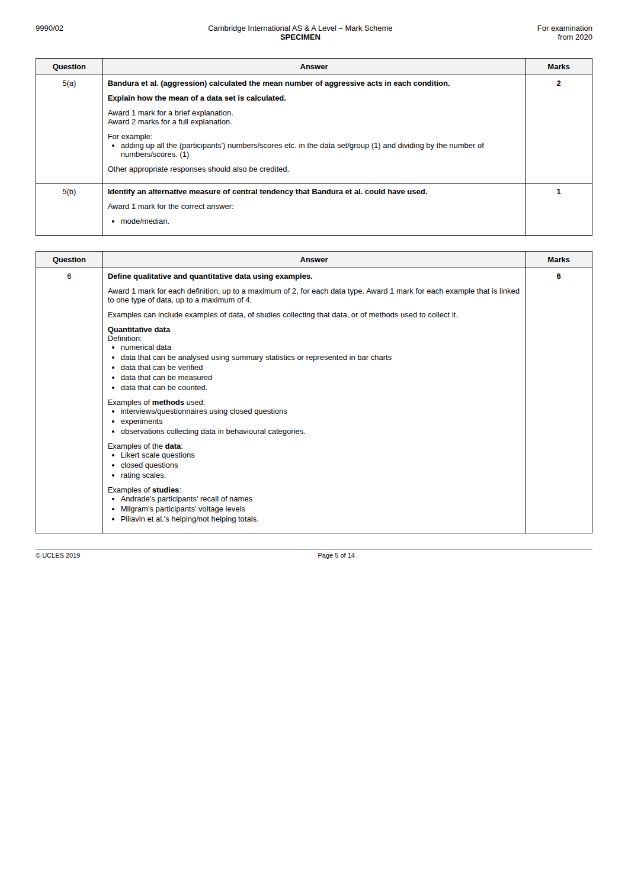9990/02
Cambridge International AS & A Level – Mark Scheme
SPECIMEN
For examination
from 2020
| Question | Answer | Marks |
| --- | --- | --- |
| 5(a) | Bandura et al. (aggression) calculated the mean number of aggressive acts in each condition. Explain how the mean of a data set is calculated. Award 1 mark for a brief explanation. Award 2 marks for a full explanation. For example: adding up all the (participants') numbers/scores etc. in the data set/group (1) and dividing by the number of numbers/scores. (1) Other appropriate responses should also be credited. | 2 |
| 5(b) | Identify an alternative measure of central tendency that Bandura et al. could have used. Award 1 mark for the correct answer: mode/median. | 1 |
| Question | Answer | Marks |
| --- | --- | --- |
| 6 | Define qualitative and quantitative data using examples. Award 1 mark for each definition, up to a maximum of 2, for each data type. Award 1 mark for each example that is linked to one type of data, up to a maximum of 4. Examples can include examples of data, of studies collecting that data, or of methods used to collect it. Quantitative data Definition: numerical data data that can be analysed using summary statistics or represented in bar charts data that can be verified data that can be measured data that can be counted. Examples of methods used: interviews/questionnaires using closed questions experiments observations collecting data in behavioural categories. Examples of the data : Likert scale questions closed questions rating scales. Examples of studies : Andrade's participants' recall of names Milgram's participants' voltage levels Piliavin et al.'s helping/not helping totals. | 6 |
© UCLES 2019
Page 5 of 14